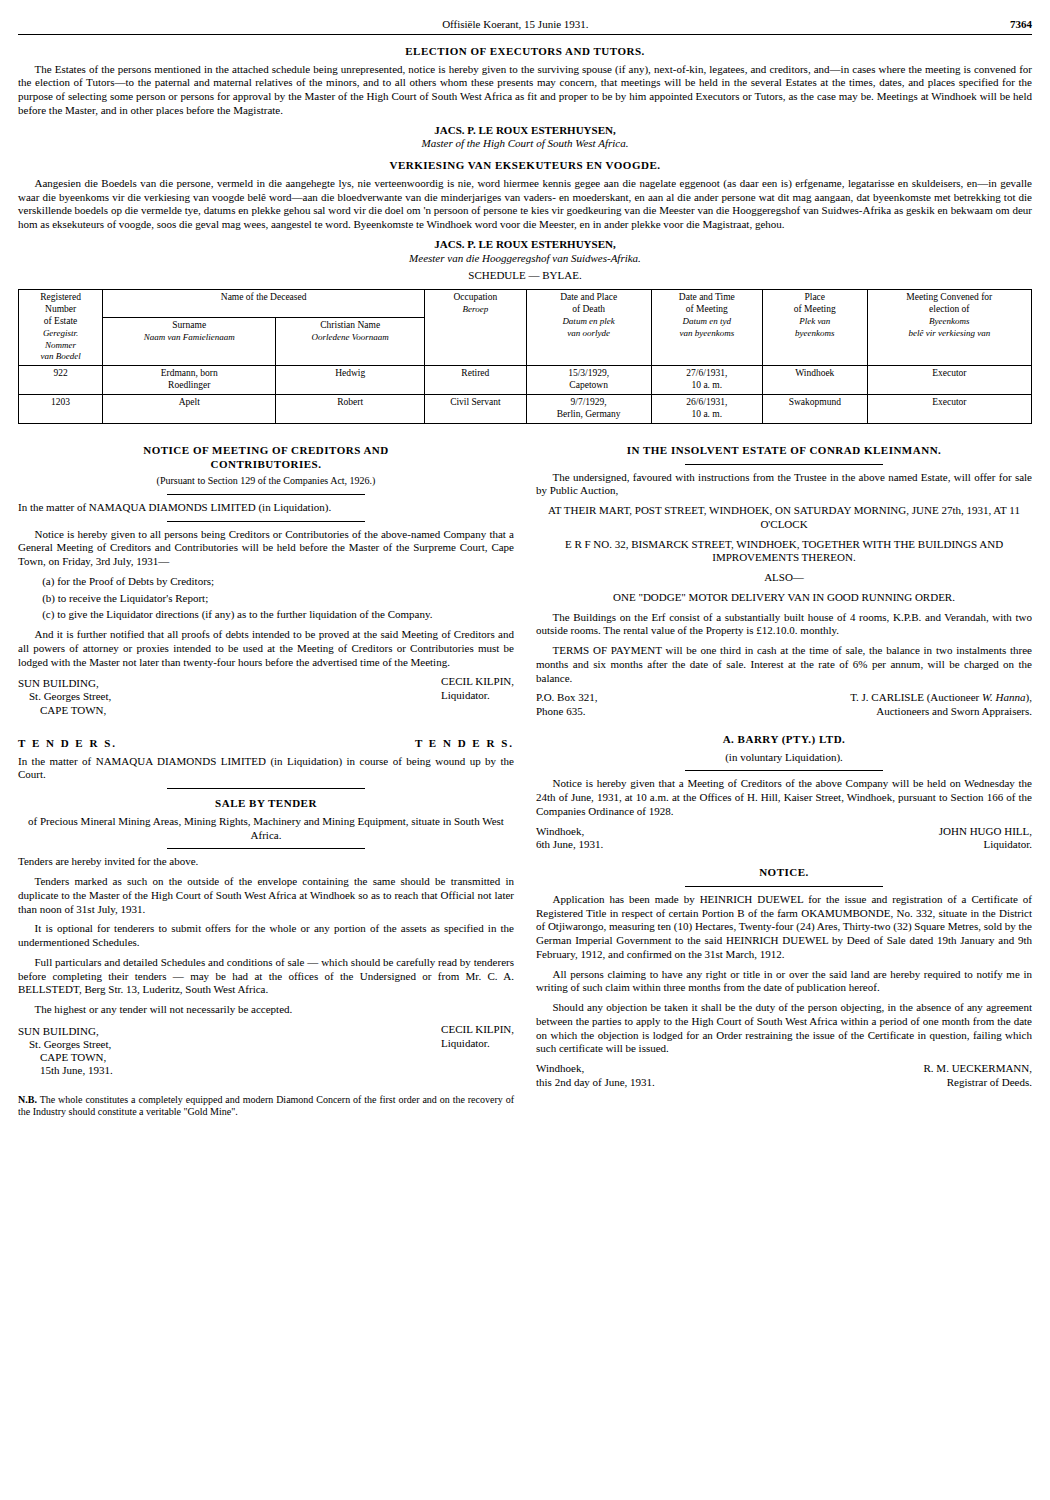Offisiële Koerant, 15 Junie 1931.
7364
ELECTION OF EXECUTORS AND TUTORS.
The Estates of the persons mentioned in the attached schedule being unrepresented, notice is hereby given to the surviving spouse (if any), next-of-kin, legatees, and creditors, and—in cases where the meeting is convened for the election of Tutors—to the paternal and maternal relatives of the minors, and to all others whom these presents may concern, that meetings will be held in the several Estates at the times, dates, and places specified for the purpose of selecting some person or persons for approval by the Master of the High Court of South West Africa as fit and proper to be by him appointed Executors or Tutors, as the case may be. Meetings at Windhoek will be held before the Master, and in other places before the Magistrate.
JACS. P. LE ROUX ESTERHUYSEN,
Master of the High Court of South West Africa.
VERKIESING VAN EKSEKUTEURS EN VOOGDE.
Aangesien die Boedels van die persone, vermeld in die aangehegte lys, nie verteenwoordig is nie, word hiermee kennis gegee aan die nagelate eggenoot (as daar een is) erfgename, legatarisse en skuldeisers, en—in gevalle waar die byeenkoms vir die verkiesing van voogde belê word—aan die bloedverwante van die minderjariges van vaders- en moederskant, en aan al die ander persone wat dit mag aangaan, dat byeenkomste met betrekking tot die verskillende boedels op die vermelde tye, datums en plekke gehou sal word vir die doel om 'n persoon of persone te kies vir goedkeuring van die Meester van die Hooggeregshof van Suidwes-Afrika as geskik en bekwaam om deur hom as eksekuteurs of voogde, soos die geval mag wees, aangestel te word. Byeenkomste te Windhoek word voor die Meester, en in ander plekke voor die Magistraat, gehou.
JACS. P. LE ROUX ESTERHUYSEN,
Meester van die Hooggeregshof van Suidwes-Afrika.
SCHEDULE — BYLAE.
| Registered Number of Estate Geregistr. Nommer van Boedel | Name of the Deceased | Occupation Beroep | Date and Place of Death Datum en plek van oorlyde | Date and Time of Meeting Datum en tyd van byeenkoms | Place of Meeting Plek van byeenkoms | Meeting Convened for election of Byeenkoms belê vir verkiesing van |
| --- | --- | --- | --- | --- | --- | --- |
| Surname Naam van Famielienaam | Christian Name Oorledene Voornaam |
| 922 | Erdmann, born Roedlinger | Hedwig | Retired | 15/3/1929, Capetown | 27/6/1931, 10 a. m. | Windhoek | Executor |
| 1203 | Apelt | Robert | Civil Servant | 9/7/1929, Berlin, Germany | 26/6/1931, 10 a. m. | Swakopmund | Executor |
NOTICE OF MEETING OF CREDITORS AND
CONTRIBUTORIES.
(Pursuant to Section 129 of the Companies Act, 1926.)
In the matter of NAMAQUA DIAMONDS LIMITED (in Liquidation).
Notice is hereby given to all persons being Creditors or Contributories of the above-named Company that a General Meeting of Creditors and Contributories will be held before the Master of the Surpreme Court, Cape Town, on Friday, 3rd July, 1931—
(a) for the Proof of Debts by Creditors;
(b) to receive the Liquidator's Report;
(c) to give the Liquidator directions (if any) as to the further liquidation of the Company.
And it is further notified that all proofs of debts intended to be proved at the said Meeting of Creditors and all powers of attorney or proxies intended to be used at the Meeting of Creditors or Contributories must be lodged with the Master not later than twenty-four hours before the advertised time of the Meeting.
SUN BUILDING,
St. Georges Street,
CAPE TOWN,
CECIL KILPIN,
Liquidator.
T E N D E R S. T E N D E R S.
In the matter of NAMAQUA DIAMONDS LIMITED (in Liquidation) in course of being wound up by the Court.
SALE BY TENDER
of Precious Mineral Mining Areas, Mining Rights, Machinery and Mining Equipment, situate in South West Africa.
Tenders are hereby invited for the above.
Tenders marked as such on the outside of the envelope containing the same should be transmitted in duplicate to the Master of the High Court of South West Africa at Windhoek so as to reach that Official not later than noon of 31st July, 1931.
It is optional for tenderers to submit offers for the whole or any portion of the assets as specified in the undermentioned Schedules.
Full particulars and detailed Schedules and conditions of sale — which should be carefully read by tenderers before completing their tenders — may be had at the offices of the Undersigned or from Mr. C. A. BELLSTEDT, Berg Str. 13, Luderitz, South West Africa.
The highest or any tender will not necessarily be accepted.
SUN BUILDING,
St. Georges Street,
CAPE TOWN,
15th June, 1931.
CECIL KILPIN,
Liquidator.
N.B. The whole constitutes a completely equipped and modern Diamond Concern of the first order and on the recovery of the Industry should constitute a veritable "Gold Mine".
IN THE INSOLVENT ESTATE OF CONRAD KLEINMANN.
The undersigned, favoured with instructions from the Trustee in the above named Estate, will offer for sale by Public Auction,
AT THEIR MART, POST STREET, WINDHOEK, ON SATURDAY MORNING, JUNE 27th, 1931, AT 11 O'CLOCK
E R F NO. 32, BISMARCK STREET, WINDHOEK, TOGETHER WITH THE BUILDINGS AND IMPROVEMENTS THEREON.
ALSO—
ONE "DODGE" MOTOR DELIVERY VAN IN GOOD RUNNING ORDER.
The Buildings on the Erf consist of a substantially built house of 4 rooms, K.P.B. and Verandah, with two outside rooms. The rental value of the Property is £12.10.0. monthly.
TERMS OF PAYMENT will be one third in cash at the time of sale, the balance in two instalments three months and six months after the date of sale. Interest at the rate of 6% per annum, will be charged on the balance.
P.O. Box 321,
Phone 635.
T. J. CARLISLE (Auctioneer W. Hanna),
Auctioneers and Sworn Appraisers.
A. BARRY (PTY.) LTD.
(in voluntary Liquidation).
Notice is hereby given that a Meeting of Creditors of the above Company will be held on Wednesday the 24th of June, 1931, at 10 a.m. at the Offices of H. Hill, Kaiser Street, Windhoek, pursuant to Section 166 of the Companies Ordinance of 1928.
Windhoek,
6th June, 1931.
JOHN HUGO HILL,
Liquidator.
NOTICE.
Application has been made by HEINRICH DUEWEL for the issue and registration of a Certificate of Registered Title in respect of certain Portion B of the farm OKAMUMBONDE, No. 332, situate in the District of Otjiwarongo, measuring ten (10) Hectares, Twenty-four (24) Ares, Thirty-two (32) Square Metres, sold by the German Imperial Government to the said HEINRICH DUEWEL by Deed of Sale dated 19th January and 9th February, 1912, and confirmed on the 31st March, 1912.
All persons claiming to have any right or title in or over the said land are hereby required to notify me in writing of such claim within three months from the date of publication hereof.
Should any objection be taken it shall be the duty of the person objecting, in the absence of any agreement between the parties to apply to the High Court of South West Africa within a period of one month from the date on which the objection is lodged for an Order restraining the issue of the Certificate in question, failing which such certificate will be issued.
Windhoek,
this 2nd day of June, 1931.
R. M. UECKERMANN,
Registrar of Deeds.